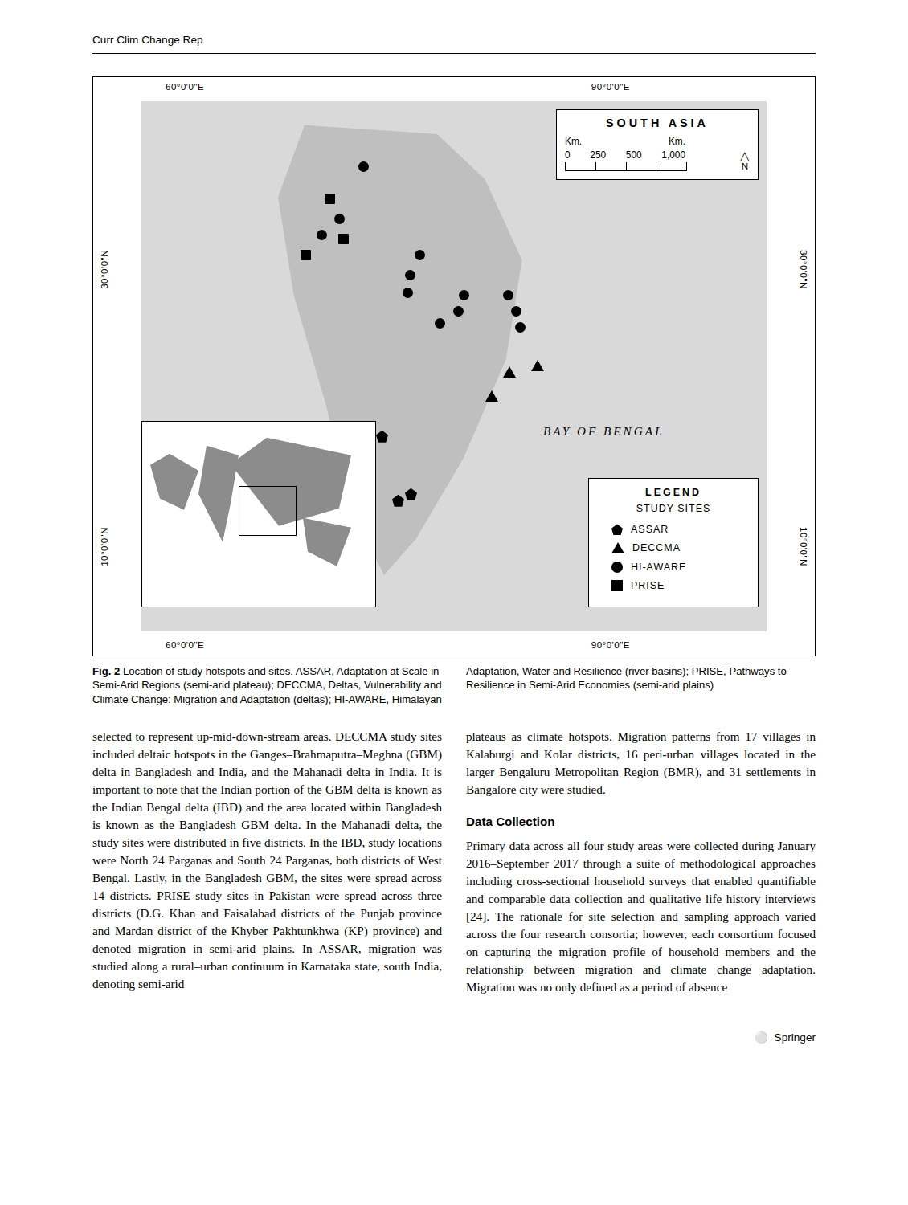Curr Clim Change Rep
60°0'0"E 90°0'0"E 60°0'0"E 90°0'0"E 30°0'0"N 30°0'0"N 10°0'0"N 10°0'0"N
ARABIAN SEA BAY OF BENGAL
SOUTH ASIA
Km. Km.
02505001,000
△
N
LEGEND
STUDY SITES
ASSAR
DECCMA
HI-AWARE
PRISE
Fig. 2 Location of study hotspots and sites. ASSAR, Adaptation at Scale in Semi-Arid Regions (semi-arid plateau); DECCMA, Deltas, Vulnerability and Climate Change: Migration and Adaptation (deltas); HI-AWARE, Himalayan Adaptation, Water and Resilience (river basins); PRISE, Pathways to Resilience in Semi-Arid Economies (semi-arid plains)
selected to represent up-mid-down-stream areas. DECCMA study sites included deltaic hotspots in the Ganges–Brahmaputra–Meghna (GBM) delta in Bangladesh and India, and the Mahanadi delta in India. It is important to note that the Indian portion of the GBM delta is known as the Indian Bengal delta (IBD) and the area located within Bangladesh is known as the Bangladesh GBM delta. In the Mahanadi delta, the study sites were distributed in five districts. In the IBD, study locations were North 24 Parganas and South 24 Parganas, both districts of West Bengal. Lastly, in the Bangladesh GBM, the sites were spread across 14 districts. PRISE study sites in Pakistan were spread across three districts (D.G. Khan and Faisalabad districts of the Punjab province and Mardan district of the Khyber Pakhtunkhwa (KP) province) and denoted migration in semi-arid plains. In ASSAR, migration was studied along a rural–urban continuum in Karnataka state, south India, denoting semi-arid
plateaus as climate hotspots. Migration patterns from 17 villages in Kalaburgi and Kolar districts, 16 peri-urban villages located in the larger Bengaluru Metropolitan Region (BMR), and 31 settlements in Bangalore city were studied.
Data Collection
Primary data across all four study areas were collected during January 2016–September 2017 through a suite of methodological approaches including cross-sectional household surveys that enabled quantifiable and comparable data collection and qualitative life history interviews [24]. The rationale for site selection and sampling approach varied across the four research consortia; however, each consortium focused on capturing the migration profile of household members and the relationship between migration and climate change adaptation. Migration was no only defined as a period of absence
⚪ Springer